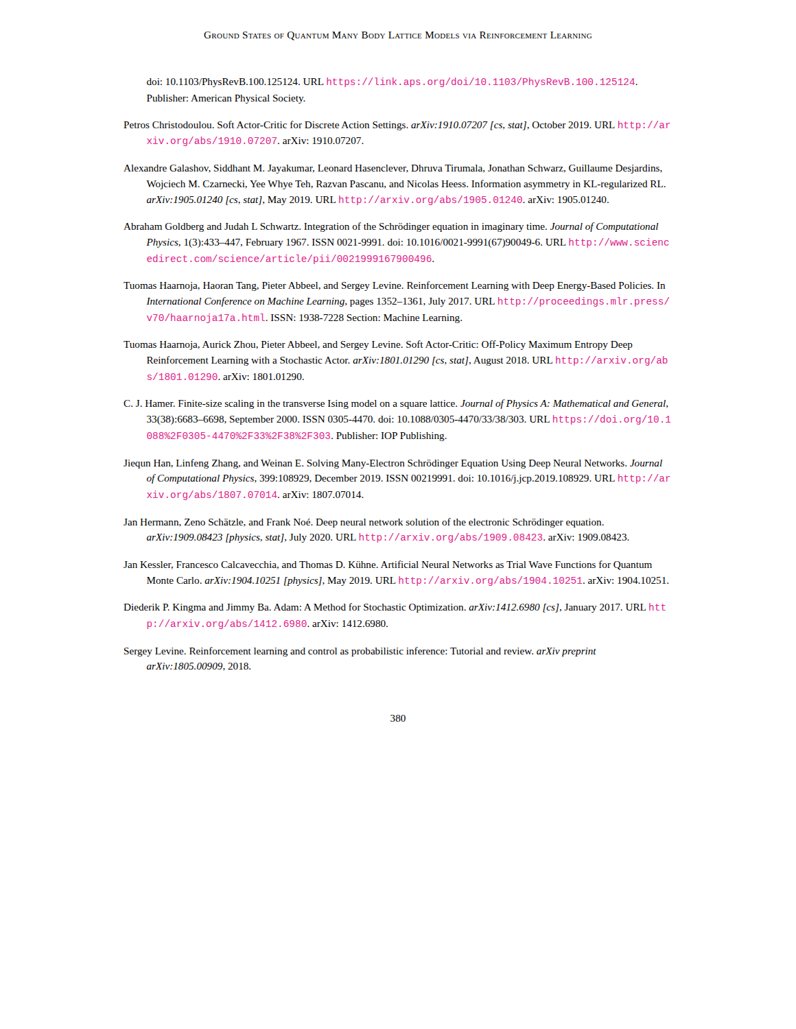Ground States of Quantum Many Body Lattice Models via Reinforcement Learning
doi: 10.1103/PhysRevB.100.125124. URL https://link.aps.org/doi/10.1103/PhysRevB.100.125124. Publisher: American Physical Society.
Petros Christodoulou. Soft Actor-Critic for Discrete Action Settings. arXiv:1910.07207 [cs, stat], October 2019. URL http://arxiv.org/abs/1910.07207. arXiv: 1910.07207.
Alexandre Galashov, Siddhant M. Jayakumar, Leonard Hasenclever, Dhruva Tirumala, Jonathan Schwarz, Guillaume Desjardins, Wojciech M. Czarnecki, Yee Whye Teh, Razvan Pascanu, and Nicolas Heess. Information asymmetry in KL-regularized RL. arXiv:1905.01240 [cs, stat], May 2019. URL http://arxiv.org/abs/1905.01240. arXiv: 1905.01240.
Abraham Goldberg and Judah L Schwartz. Integration of the Schrödinger equation in imaginary time. Journal of Computational Physics, 1(3):433–447, February 1967. ISSN 0021-9991. doi: 10.1016/0021-9991(67)90049-6. URL http://www.sciencedirect.com/science/article/pii/0021999167900496.
Tuomas Haarnoja, Haoran Tang, Pieter Abbeel, and Sergey Levine. Reinforcement Learning with Deep Energy-Based Policies. In International Conference on Machine Learning, pages 1352–1361, July 2017. URL http://proceedings.mlr.press/v70/haarnoja17a.html. ISSN: 1938-7228 Section: Machine Learning.
Tuomas Haarnoja, Aurick Zhou, Pieter Abbeel, and Sergey Levine. Soft Actor-Critic: Off-Policy Maximum Entropy Deep Reinforcement Learning with a Stochastic Actor. arXiv:1801.01290 [cs, stat], August 2018. URL http://arxiv.org/abs/1801.01290. arXiv: 1801.01290.
C. J. Hamer. Finite-size scaling in the transverse Ising model on a square lattice. Journal of Physics A: Mathematical and General, 33(38):6683–6698, September 2000. ISSN 0305-4470. doi: 10.1088/0305-4470/33/38/303. URL https://doi.org/10.1088%2F0305-4470%2F33%2F38%2F303. Publisher: IOP Publishing.
Jiequn Han, Linfeng Zhang, and Weinan E. Solving Many-Electron Schrödinger Equation Using Deep Neural Networks. Journal of Computational Physics, 399:108929, December 2019. ISSN 00219991. doi: 10.1016/j.jcp.2019.108929. URL http://arxiv.org/abs/1807.07014. arXiv: 1807.07014.
Jan Hermann, Zeno Schätzle, and Frank Noé. Deep neural network solution of the electronic Schrödinger equation. arXiv:1909.08423 [physics, stat], July 2020. URL http://arxiv.org/abs/1909.08423. arXiv: 1909.08423.
Jan Kessler, Francesco Calcavecchia, and Thomas D. Kühne. Artificial Neural Networks as Trial Wave Functions for Quantum Monte Carlo. arXiv:1904.10251 [physics], May 2019. URL http://arxiv.org/abs/1904.10251. arXiv: 1904.10251.
Diederik P. Kingma and Jimmy Ba. Adam: A Method for Stochastic Optimization. arXiv:1412.6980 [cs], January 2017. URL http://arxiv.org/abs/1412.6980. arXiv: 1412.6980.
Sergey Levine. Reinforcement learning and control as probabilistic inference: Tutorial and review. arXiv preprint arXiv:1805.00909, 2018.
380